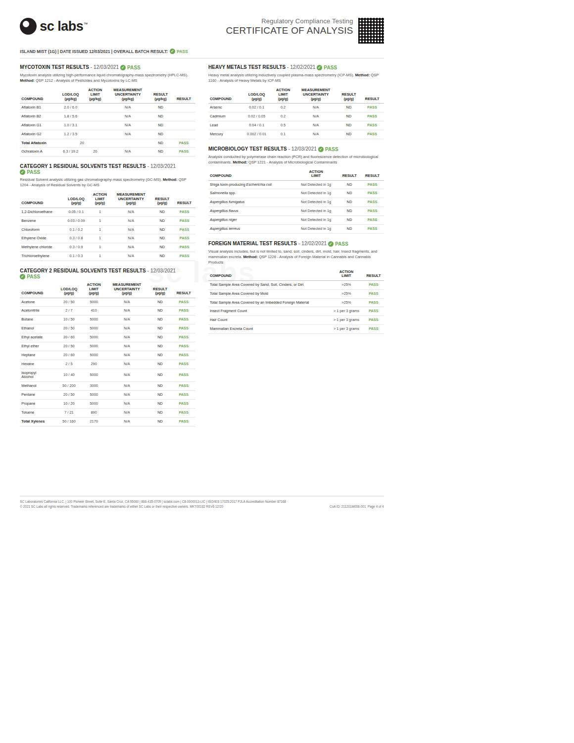sc labs™
Regulatory Compliance Testing
CERTIFICATE OF ANALYSIS
ISLAND MIST (1G) | DATE ISSUED 12/03/2021 | OVERALL BATCH RESULT: ✓ PASS
sc labs
MYCOTOXIN TEST RESULTS - 12/03/2021 ✓ PASS
Mycotoxin analysis utilizing high-performance liquid chromatography-mass spectrometry (HPLC-MS). Method: QSP 1212 - Analysis of Pesticides and Mycotoxins by LC-MS
| COMPOUND | LOD/LOQ (µg/kg) | ACTION LIMIT (µg/kg) | MEASUREMENT UNCERTAINTY (µg/kg) | RESULT (µg/kg) | RESULT |
| --- | --- | --- | --- | --- | --- |
| Aflatoxin B1 | 2.0 / 6.0 | | N/A | ND | |
| Aflatoxin B2 | 1.8 / 5.6 | | N/A | ND | |
| Aflatoxin G1 | 1.0 / 3.1 | | N/A | ND | |
| Aflatoxin G2 | 1.2 / 3.5 | | N/A | ND | |
| Total Aflatoxin | 20 | | ND | PASS |
| Ochratoxin A | 6.3 / 19.2 | 20 | N/A | ND | PASS |
CATEGORY 1 RESIDUAL SOLVENTS TEST RESULTS - 12/03/2021 ✓ PASS
Residual Solvent analysis utilizing gas chromatography-mass spectrometry (GC-MS). Method: QSP 1204 - Analysis of Residual Solvents by GC-MS
| COMPOUND | LOD/LOQ (µg/g) | ACTION LIMIT (µg/g) | MEASUREMENT UNCERTAINTY (µg/g) | RESULT (µg/g) | RESULT |
| --- | --- | --- | --- | --- | --- |
| 1,2-Dichloroethane | 0.05 / 0.1 | 1 | N/A | ND | PASS |
| Benzene | 0.03 / 0.09 | 1 | N/A | ND | PASS |
| Chloroform | 0.1 / 0.2 | 1 | N/A | ND | PASS |
| Ethylene Oxide | 0.3 / 0.8 | 1 | N/A | ND | PASS |
| Methylene chloride | 0.3 / 0.9 | 1 | N/A | ND | PASS |
| Trichloroethylene | 0.1 / 0.3 | 1 | N/A | ND | PASS |
CATEGORY 2 RESIDUAL SOLVENTS TEST RESULTS - 12/03/2021 ✓ PASS
| COMPOUND | LOD/LOQ (µg/g) | ACTION LIMIT (µg/g) | MEASUREMENT UNCERTAINTY (µg/g) | RESULT (µg/g) | RESULT |
| --- | --- | --- | --- | --- | --- |
| Acetone | 20 / 50 | 5000 | N/A | ND | PASS |
| Acetonitrile | 2 / 7 | 410 | N/A | ND | PASS |
| Butane | 10 / 50 | 5000 | N/A | ND | PASS |
| Ethanol | 20 / 50 | 5000 | N/A | ND | PASS |
| Ethyl acetate | 20 / 60 | 5000 | N/A | ND | PASS |
| Ethyl ether | 20 / 50 | 5000 | N/A | ND | PASS |
| Heptane | 20 / 60 | 5000 | N/A | ND | PASS |
| Hexane | 2 / 5 | 290 | N/A | ND | PASS |
| Isopropyl Alcohol | 10 / 40 | 5000 | N/A | ND | PASS |
| Methanol | 50 / 200 | 3000 | N/A | ND | PASS |
| Pentane | 20 / 50 | 5000 | N/A | ND | PASS |
| Propane | 10 / 20 | 5000 | N/A | ND | PASS |
| Toluene | 7 / 21 | 890 | N/A | ND | PASS |
| Total Xylenes | 50 / 160 | 2170 | N/A | ND | PASS |
HEAVY METALS TEST RESULTS - 12/02/2021 ✓ PASS
Heavy metal analysis utilizing inductively coupled plasma-mass spectrometry (ICP-MS). Method: QSP 1160 - Analysis of Heavy Metals by ICP-MS
| COMPOUND | LOD/LOQ (µg/g) | ACTION LIMIT (µg/g) | MEASUREMENT UNCERTAINTY (µg/g) | RESULT (µg/g) | RESULT |
| --- | --- | --- | --- | --- | --- |
| Arsenic | 0.02 / 0.1 | 0.2 | N/A | ND | PASS |
| Cadmium | 0.02 / 0.05 | 0.2 | N/A | ND | PASS |
| Lead | 0.04 / 0.1 | 0.5 | N/A | ND | PASS |
| Mercury | 0.002 / 0.01 | 0.1 | N/A | ND | PASS |
MICROBIOLOGY TEST RESULTS - 12/03/2021 ✓ PASS
Analysis conducted by polymerase chain reaction (PCR) and fluorescence detection of microbiological contaminants. Method: QSP 1221 - Analysis of Microbiological Contaminants
| COMPOUND | ACTION LIMIT | RESULT | RESULT |
| --- | --- | --- | --- |
| Shiga toxin-producing Escherichia coli | Not Detected in 1g | ND | PASS |
| Salmonella spp. | Not Detected in 1g | ND | PASS |
| Aspergillus fumigatus | Not Detected in 1g | ND | PASS |
| Aspergillus flavus | Not Detected in 1g | ND | PASS |
| Aspergillus niger | Not Detected in 1g | ND | PASS |
| Aspergillus terreus | Not Detected in 1g | ND | PASS |
FOREIGN MATERIAL TEST RESULTS - 12/02/2021 ✓ PASS
Visual analysis includes, but is not limited to, sand, soil, cinders, dirt, mold, hair, insect fragments, and mammalian excreta. Method: QSP 1226 - Analysis of Foreign Material in Cannabis and Cannabis Products
| COMPOUND | ACTION LIMIT | RESULT |
| --- | --- | --- |
| Total Sample Area Covered by Sand, Soil, Cinders, or Dirt | >25% | PASS |
| Total Sample Area Covered by Mold | >25% | PASS |
| Total Sample Area Covered by an Imbedded Foreign Material | >25% | PASS |
| Insect Fragment Count | > 1 per 3 grams | PASS |
| Hair Count | > 1 per 3 grams | PASS |
| Mammalian Excreta Count | > 1 per 3 grams | PASS |
SC Laboratories California LLC. | 100 Pioneer Street, Suite E, Santa Cruz, CA 95060 | 866-435-0709 | sclabs.com | C8-0000013-LIC | ISO/IES 17025:2017 PJLA Accreditation Number 87168
© 2021 SC Labs all rights reserved. Trademarks referenced are trademarks of either SC Labs or their respective owners. MKT00162 REV6 12/20
CoA ID: 211201M008-001 Page 4 of 4